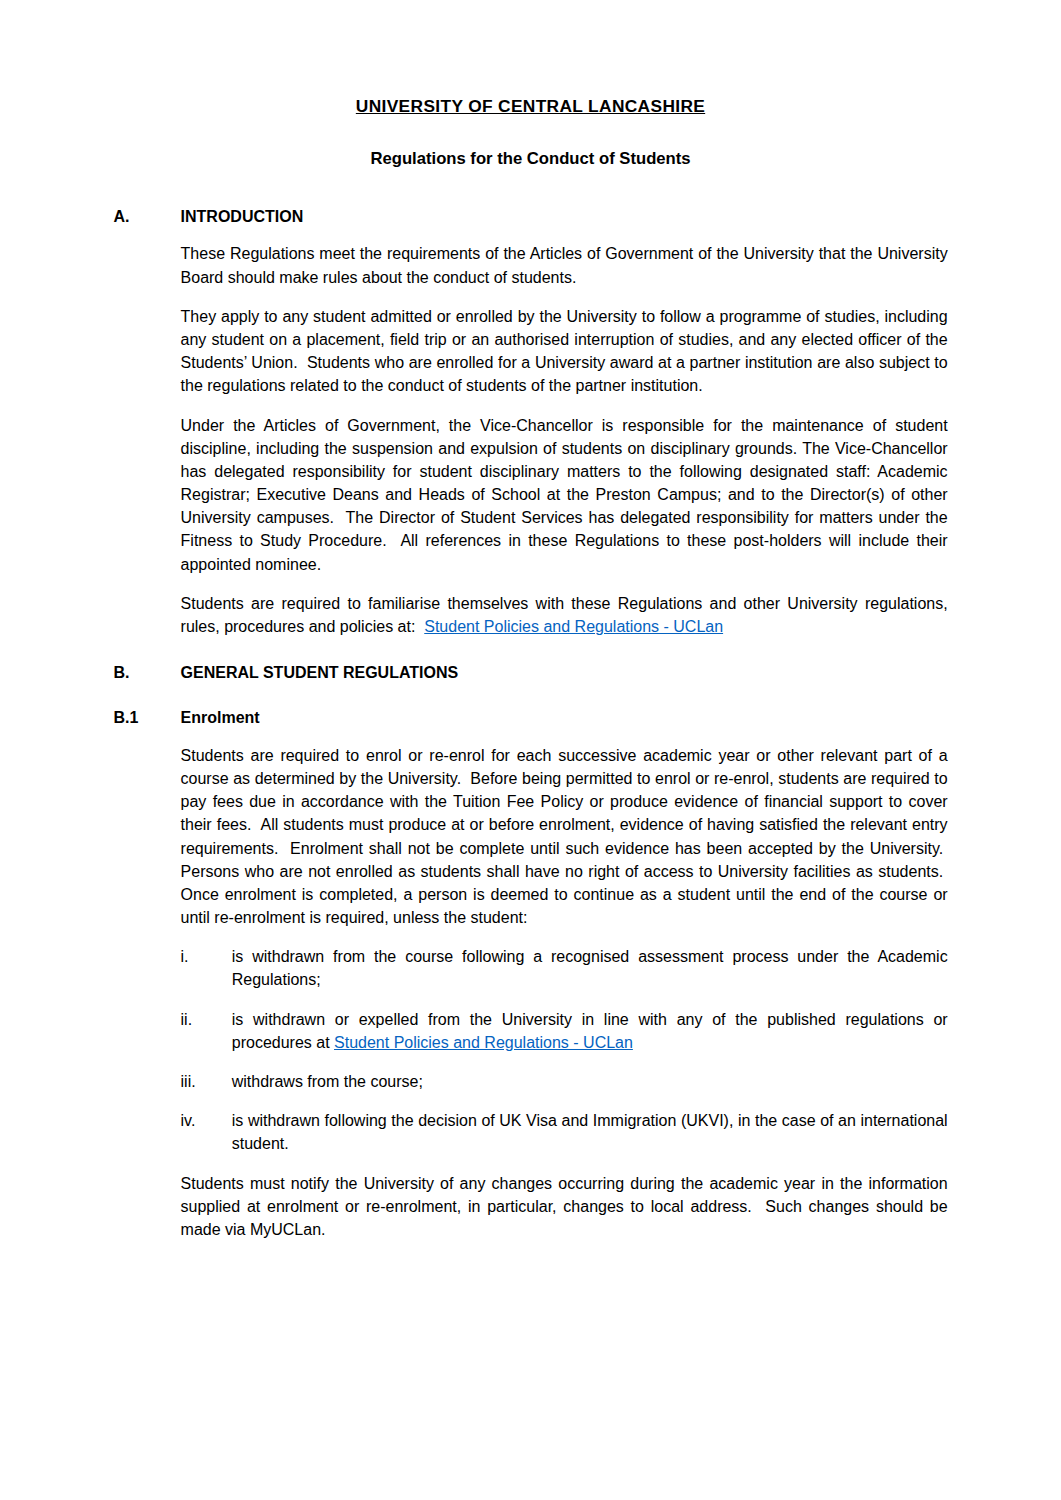UNIVERSITY OF CENTRAL LANCASHIRE
Regulations for the Conduct of Students
A. INTRODUCTION
These Regulations meet the requirements of the Articles of Government of the University that the University Board should make rules about the conduct of students.
They apply to any student admitted or enrolled by the University to follow a programme of studies, including any student on a placement, field trip or an authorised interruption of studies, and any elected officer of the Students’ Union. Students who are enrolled for a University award at a partner institution are also subject to the regulations related to the conduct of students of the partner institution.
Under the Articles of Government, the Vice-Chancellor is responsible for the maintenance of student discipline, including the suspension and expulsion of students on disciplinary grounds. The Vice-Chancellor has delegated responsibility for student disciplinary matters to the following designated staff: Academic Registrar; Executive Deans and Heads of School at the Preston Campus; and to the Director(s) of other University campuses. The Director of Student Services has delegated responsibility for matters under the Fitness to Study Procedure. All references in these Regulations to these post-holders will include their appointed nominee.
Students are required to familiarise themselves with these Regulations and other University regulations, rules, procedures and policies at: Student Policies and Regulations - UCLan
B. GENERAL STUDENT REGULATIONS
B.1 Enrolment
Students are required to enrol or re-enrol for each successive academic year or other relevant part of a course as determined by the University. Before being permitted to enrol or re-enrol, students are required to pay fees due in accordance with the Tuition Fee Policy or produce evidence of financial support to cover their fees. All students must produce at or before enrolment, evidence of having satisfied the relevant entry requirements. Enrolment shall not be complete until such evidence has been accepted by the University. Persons who are not enrolled as students shall have no right of access to University facilities as students. Once enrolment is completed, a person is deemed to continue as a student until the end of the course or until re-enrolment is required, unless the student:
i. is withdrawn from the course following a recognised assessment process under the Academic Regulations;
ii. is withdrawn or expelled from the University in line with any of the published regulations or procedures at Student Policies and Regulations - UCLan
iii. withdraws from the course;
iv. is withdrawn following the decision of UK Visa and Immigration (UKVI), in the case of an international student.
Students must notify the University of any changes occurring during the academic year in the information supplied at enrolment or re-enrolment, in particular, changes to local address. Such changes should be made via MyUCLan.